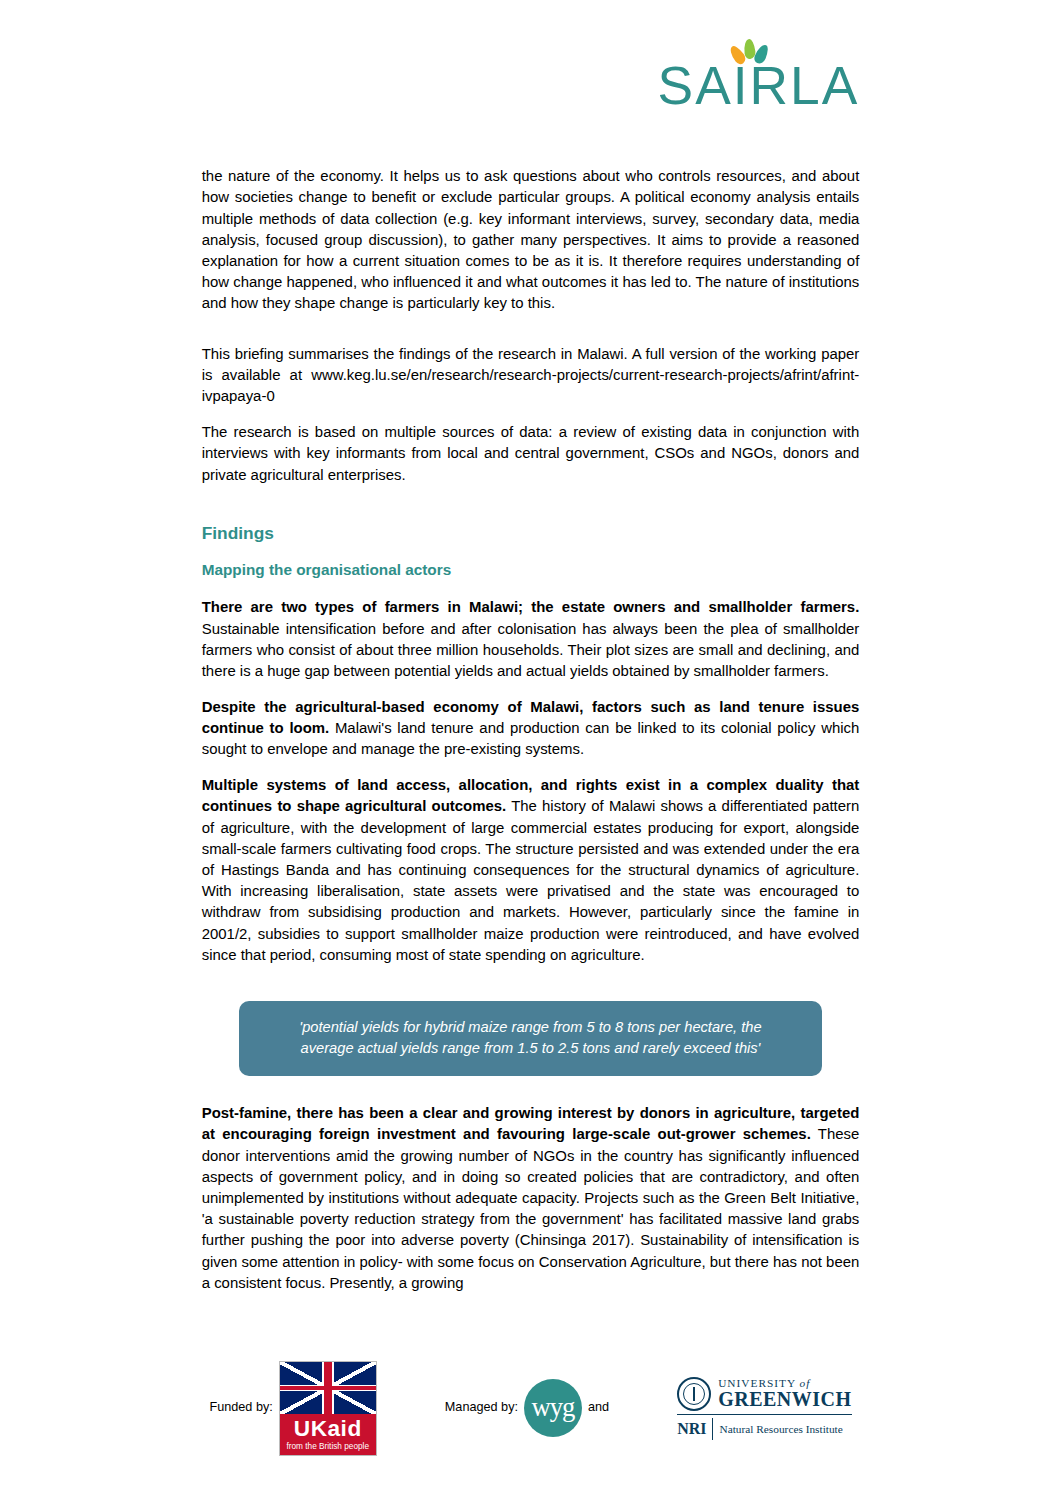SAIRLA
the nature of the economy. It helps us to ask questions about who controls resources, and about how societies change to benefit or exclude particular groups. A political economy analysis entails multiple methods of data collection (e.g. key informant interviews, survey, secondary data, media analysis, focused group discussion), to gather many perspectives. It aims to provide a reasoned explanation for how a current situation comes to be as it is. It therefore requires understanding of how change happened, who influenced it and what outcomes it has led to. The nature of institutions and how they shape change is particularly key to this.
This briefing summarises the findings of the research in Malawi. A full version of the working paper is available at www.keg.lu.se/en/research/research-projects/current-research-projects/afrint/afrint-ivpapaya-0
The research is based on multiple sources of data: a review of existing data in conjunction with interviews with key informants from local and central government, CSOs and NGOs, donors and private agricultural enterprises.
Findings
Mapping the organisational actors
There are two types of farmers in Malawi; the estate owners and smallholder farmers. Sustainable intensification before and after colonisation has always been the plea of smallholder farmers who consist of about three million households. Their plot sizes are small and declining, and there is a huge gap between potential yields and actual yields obtained by smallholder farmers.
Despite the agricultural-based economy of Malawi, factors such as land tenure issues continue to loom. Malawi's land tenure and production can be linked to its colonial policy which sought to envelope and manage the pre-existing systems.
Multiple systems of land access, allocation, and rights exist in a complex duality that continues to shape agricultural outcomes. The history of Malawi shows a differentiated pattern of agriculture, with the development of large commercial estates producing for export, alongside small-scale farmers cultivating food crops. The structure persisted and was extended under the era of Hastings Banda and has continuing consequences for the structural dynamics of agriculture. With increasing liberalisation, state assets were privatised and the state was encouraged to withdraw from subsidising production and markets. However, particularly since the famine in 2001/2, subsidies to support smallholder maize production were reintroduced, and have evolved since that period, consuming most of state spending on agriculture.
'potential yields for hybrid maize range from 5 to 8 tons per hectare, the average actual yields range from 1.5 to 2.5 tons and rarely exceed this'
Post-famine, there has been a clear and growing interest by donors in agriculture, targeted at encouraging foreign investment and favouring large-scale out-grower schemes. These donor interventions amid the growing number of NGOs in the country has significantly influenced aspects of government policy, and in doing so created policies that are contradictory, and often unimplemented by institutions without adequate capacity. Projects such as the Green Belt Initiative, 'a sustainable poverty reduction strategy from the government' has facilitated massive land grabs further pushing the poor into adverse poverty (Chinsinga 2017). Sustainability of intensification is given some attention in policy- with some focus on Conservation Agriculture, but there has not been a consistent focus. Presently, a growing
Funded by:
UKaid
from the British people
Managed by:
wyg
and
UNIVERSITY of
GREENWICH
NRI Natural Resources Institute